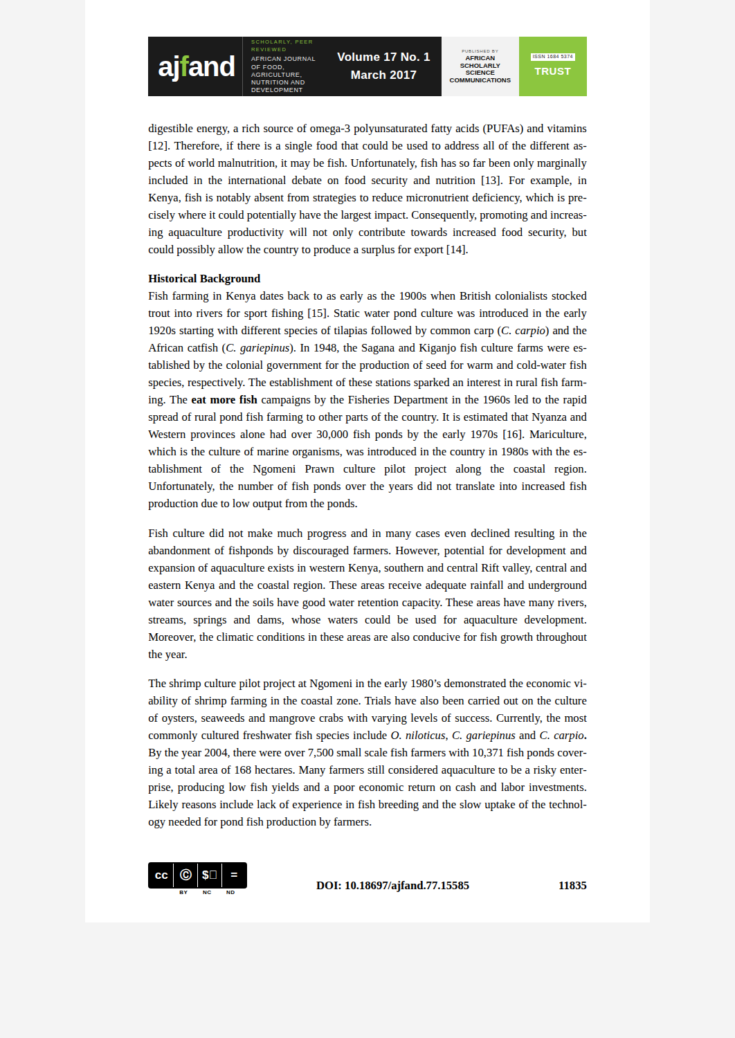ajfand
Scholarly, Peer Reviewed
African Journal of Food, Agriculture,
Nutrition and Development
Volume 17 No. 1
March 2017
Published by
African
Scholarly
Science
Communications
ISSN 1684 5374
TRUST
digestible energy, a rich source of omega-3 polyunsaturated fatty acids (PUFAs) and vitamins [12]. Therefore, if there is a single food that could be used to address all of the different aspects of world malnutrition, it may be fish. Unfortunately, fish has so far been only marginally included in the international debate on food security and nutrition [13]. For example, in Kenya, fish is notably absent from strategies to reduce micronutrient deficiency, which is precisely where it could potentially have the largest impact. Consequently, promoting and increasing aquaculture productivity will not only contribute towards increased food security, but could possibly allow the country to produce a surplus for export [14].
Historical Background
Fish farming in Kenya dates back to as early as the 1900s when British colonialists stocked trout into rivers for sport fishing [15]. Static water pond culture was introduced in the early 1920s starting with different species of tilapias followed by common carp (C. carpio) and the African catfish (C. gariepinus). In 1948, the Sagana and Kiganjo fish culture farms were established by the colonial government for the production of seed for warm and cold-water fish species, respectively. The establishment of these stations sparked an interest in rural fish farming. The eat more fish campaigns by the Fisheries Department in the 1960s led to the rapid spread of rural pond fish farming to other parts of the country. It is estimated that Nyanza and Western provinces alone had over 30,000 fish ponds by the early 1970s [16]. Mariculture, which is the culture of marine organisms, was introduced in the country in 1980s with the establishment of the Ngomeni Prawn culture pilot project along the coastal region. Unfortunately, the number of fish ponds over the years did not translate into increased fish production due to low output from the ponds.
Fish culture did not make much progress and in many cases even declined resulting in the abandonment of fishponds by discouraged farmers. However, potential for development and expansion of aquaculture exists in western Kenya, southern and central Rift valley, central and eastern Kenya and the coastal region. These areas receive adequate rainfall and underground water sources and the soils have good water retention capacity. These areas have many rivers, streams, springs and dams, whose waters could be used for aquaculture development. Moreover, the climatic conditions in these areas are also conducive for fish growth throughout the year.
The shrimp culture pilot project at Ngomeni in the early 1980’s demonstrated the economic viability of shrimp farming in the coastal zone. Trials have also been carried out on the culture of oysters, seaweeds and mangrove crabs with varying levels of success. Currently, the most commonly cultured freshwater fish species include O. niloticus, C. gariepinus and C. carpio. By the year 2004, there were over 7,500 small scale fish farmers with 10,371 fish ponds covering a total area of 168 hectares. Many farmers still considered aquaculture to be a risky enterprise, producing low fish yields and a poor economic return on cash and labor investments. Likely reasons include lack of experience in fish breeding and the slow uptake of the technology needed for pond fish production by farmers.
cc
Ⓒ
$⃠
=
BY NC ND
DOI: 10.18697/ajfand.77.15585
11835